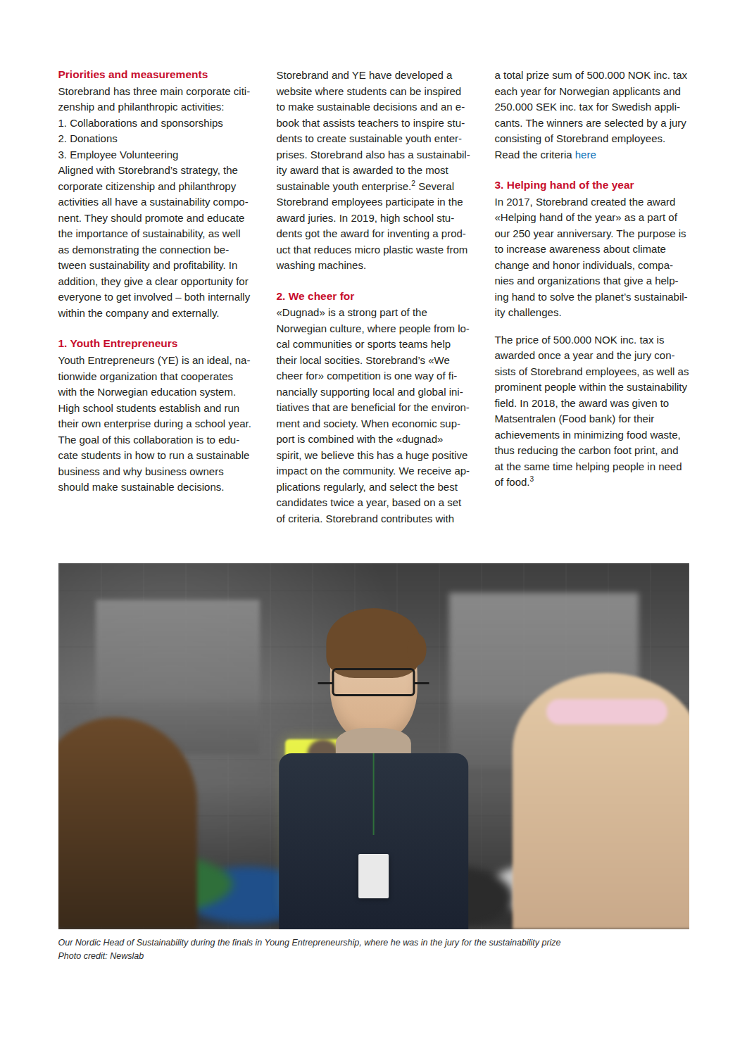Priorities and measurements
Storebrand has three main corporate citizenship and philanthropic activities:
1. Collaborations and sponsorships
2. Donations
3. Employee Volunteering
Aligned with Storebrand’s strategy, the corporate citizenship and philanthropy activities all have a sustainability component. They should promote and educate the importance of sustainability, as well as demonstrating the connection between sustainability and profitability. In addition, they give a clear opportunity for everyone to get involved – both internally within the company and externally.
1. Youth Entrepreneurs
Youth Entrepreneurs (YE) is an ideal, nationwide organization that cooperates with the Norwegian education system. High school students establish and run their own enterprise during a school year. The goal of this collaboration is to educate students in how to run a sustainable business and why business owners should make sustainable decisions.
Storebrand and YE have developed a website where students can be inspired to make sustainable decisions and an e-book that assists teachers to inspire students to create sustainable youth enterprises. Storebrand also has a sustainability award that is awarded to the most sustainable youth enterprise.2 Several Storebrand employees participate in the award juries. In 2019, high school students got the award for inventing a product that reduces micro plastic waste from washing machines.
2. We cheer for
«Dugnad» is a strong part of the Norwegian culture, where people from local communities or sports teams help their local socities. Storebrand’s «We cheer for» competition is one way of financially supporting local and global initiatives that are beneficial for the environment and society. When economic support is combined with the «dugnad» spirit, we believe this has a huge positive impact on the community. We receive applications regularly, and select the best candidates twice a year, based on a set of criteria. Storebrand contributes with
a total prize sum of 500.000 NOK inc. tax each year for Norwegian applicants and 250.000 SEK inc. tax for Swedish applicants. The winners are selected by a jury consisting of Storebrand employees. Read the criteria here
3. Helping hand of the year
In 2017, Storebrand created the award «Helping hand of the year» as a part of our 250 year anniversary. The purpose is to increase awareness about climate change and honor individuals, companies and organizations that give a helping hand to solve the planet’s sustainability challenges.
The price of 500.000 NOK inc. tax is awarded once a year and the jury consists of Storebrand employees, as well as prominent people within the sustainability field. In 2018, the award was given to Matsentralen (Food bank) for their achievements in minimizing food waste, thus reducing the carbon foot print, and at the same time helping people in need of food.3
Our Nordic Head of Sustainability during the finals in Young Entrepreneurship, where he was in the jury for the sustainability prize
Photo credit: Newslab